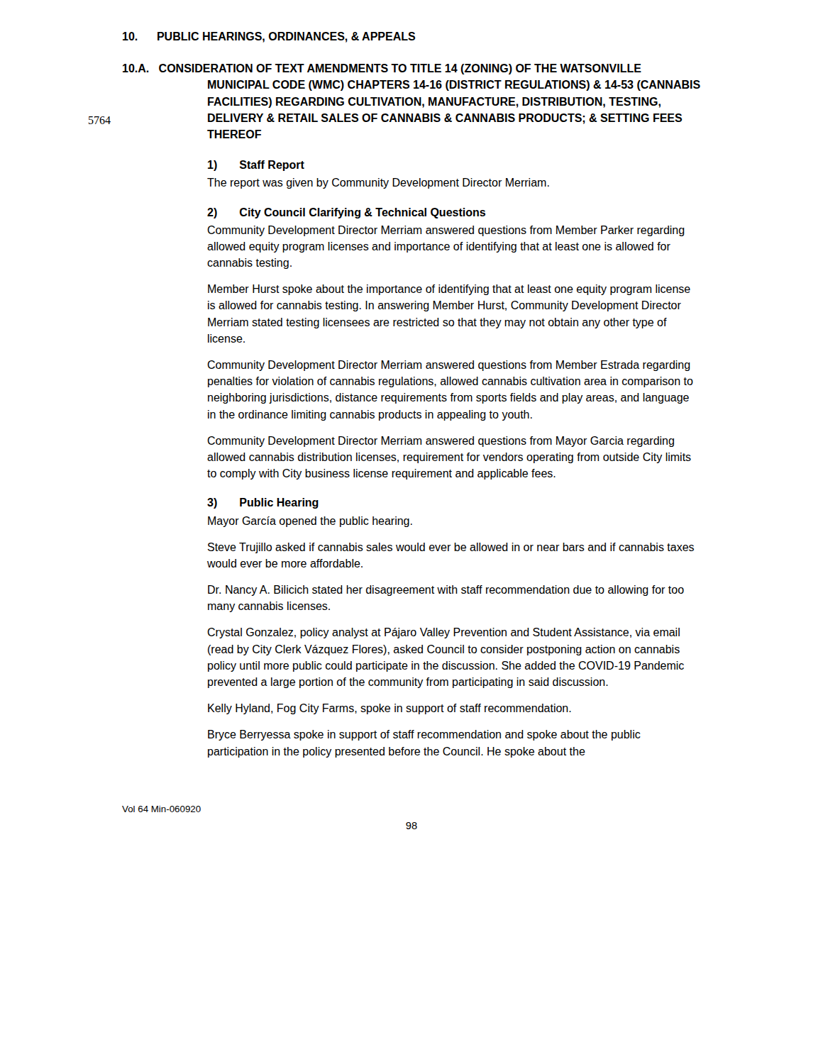5764
10. PUBLIC HEARINGS, ORDINANCES, & APPEALS
10.A. CONSIDERATION OF TEXT AMENDMENTS TO TITLE 14 (ZONING) OF THE WATSONVILLE MUNICIPAL CODE (WMC) CHAPTERS 14-16 (DISTRICT REGULATIONS) & 14-53 (CANNABIS FACILITIES) REGARDING CULTIVATION, MANUFACTURE, DISTRIBUTION, TESTING, DELIVERY & RETAIL SALES OF CANNABIS & CANNABIS PRODUCTS; & SETTING FEES THEREOF
1) Staff Report
The report was given by Community Development Director Merriam.
2) City Council Clarifying & Technical Questions
Community Development Director Merriam answered questions from Member Parker regarding allowed equity program licenses and importance of identifying that at least one is allowed for cannabis testing.
Member Hurst spoke about the importance of identifying that at least one equity program license is allowed for cannabis testing. In answering Member Hurst, Community Development Director Merriam stated testing licensees are restricted so that they may not obtain any other type of license.
Community Development Director Merriam answered questions from Member Estrada regarding penalties for violation of cannabis regulations, allowed cannabis cultivation area in comparison to neighboring jurisdictions, distance requirements from sports fields and play areas, and language in the ordinance limiting cannabis products in appealing to youth.
Community Development Director Merriam answered questions from Mayor Garcia regarding allowed cannabis distribution licenses, requirement for vendors operating from outside City limits to comply with City business license requirement and applicable fees.
3) Public Hearing
Mayor García opened the public hearing.
Steve Trujillo asked if cannabis sales would ever be allowed in or near bars and if cannabis taxes would ever be more affordable.
Dr. Nancy A. Bilicich stated her disagreement with staff recommendation due to allowing for too many cannabis licenses.
Crystal Gonzalez, policy analyst at Pájaro Valley Prevention and Student Assistance, via email (read by City Clerk Vázquez Flores), asked Council to consider postponing action on cannabis policy until more public could participate in the discussion. She added the COVID-19 Pandemic prevented a large portion of the community from participating in said discussion.
Kelly Hyland, Fog City Farms, spoke in support of staff recommendation.
Bryce Berryessa spoke in support of staff recommendation and spoke about the public participation in the policy presented before the Council. He spoke about the
Vol 64 Min-060920
98